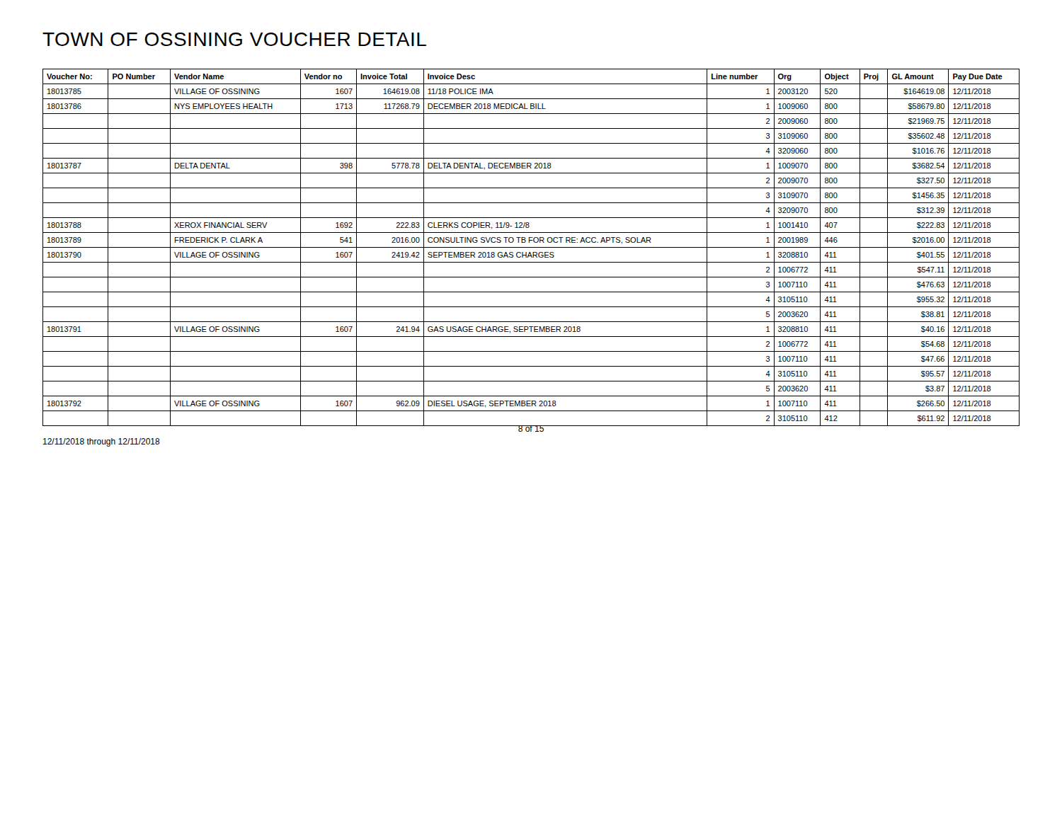TOWN OF OSSINING VOUCHER DETAIL
| Voucher No: | PO Number | Vendor Name | Vendor no | Invoice Total | Invoice Desc | Line number | Org | Object | Proj | GL Amount | Pay Due Date |
| --- | --- | --- | --- | --- | --- | --- | --- | --- | --- | --- | --- |
| 18013785 | | VILLAGE OF OSSINING | 1607 | 164619.08 | 11/18 POLICE IMA | 1 | 2003120 | 520 | | $164619.08 | 12/11/2018 |
| 18013786 | | NYS EMPLOYEES HEALTH | 1713 | 117268.79 | DECEMBER 2018 MEDICAL BILL | 1 | 1009060 | 800 | | $58679.80 | 12/11/2018 |
| | | | | | | 2 | 2009060 | 800 | | $21969.75 | 12/11/2018 |
| | | | | | | 3 | 3109060 | 800 | | $35602.48 | 12/11/2018 |
| | | | | | | 4 | 3209060 | 800 | | $1016.76 | 12/11/2018 |
| 18013787 | | DELTA DENTAL | 398 | 5778.78 | DELTA DENTAL, DECEMBER 2018 | 1 | 1009070 | 800 | | $3682.54 | 12/11/2018 |
| | | | | | | 2 | 2009070 | 800 | | $327.50 | 12/11/2018 |
| | | | | | | 3 | 3109070 | 800 | | $1456.35 | 12/11/2018 |
| | | | | | | 4 | 3209070 | 800 | | $312.39 | 12/11/2018 |
| 18013788 | | XEROX FINANCIAL SERV | 1692 | 222.83 | CLERKS COPIER, 11/9- 12/8 | 1 | 1001410 | 407 | | $222.83 | 12/11/2018 |
| 18013789 | | FREDERICK P. CLARK A | 541 | 2016.00 | CONSULTING SVCS TO TB FOR OCT RE: ACC. APTS, SOLAR | 1 | 2001989 | 446 | | $2016.00 | 12/11/2018 |
| 18013790 | | VILLAGE OF OSSINING | 1607 | 2419.42 | SEPTEMBER 2018 GAS CHARGES | 1 | 3208810 | 411 | | $401.55 | 12/11/2018 |
| | | | | | | 2 | 1006772 | 411 | | $547.11 | 12/11/2018 |
| | | | | | | 3 | 1007110 | 411 | | $476.63 | 12/11/2018 |
| | | | | | | 4 | 3105110 | 411 | | $955.32 | 12/11/2018 |
| | | | | | | 5 | 2003620 | 411 | | $38.81 | 12/11/2018 |
| 18013791 | | VILLAGE OF OSSINING | 1607 | 241.94 | GAS USAGE CHARGE, SEPTEMBER 2018 | 1 | 3208810 | 411 | | $40.16 | 12/11/2018 |
| | | | | | | 2 | 1006772 | 411 | | $54.68 | 12/11/2018 |
| | | | | | | 3 | 1007110 | 411 | | $47.66 | 12/11/2018 |
| | | | | | | 4 | 3105110 | 411 | | $95.57 | 12/11/2018 |
| | | | | | | 5 | 2003620 | 411 | | $3.87 | 12/11/2018 |
| 18013792 | | VILLAGE OF OSSINING | 1607 | 962.09 | DIESEL USAGE, SEPTEMBER 2018 | 1 | 1007110 | 411 | | $266.50 | 12/11/2018 |
| | | | | | | 2 | 3105110 | 412 | | $611.92 | 12/11/2018 |
8 of 15 12/11/2018 through 12/11/2018